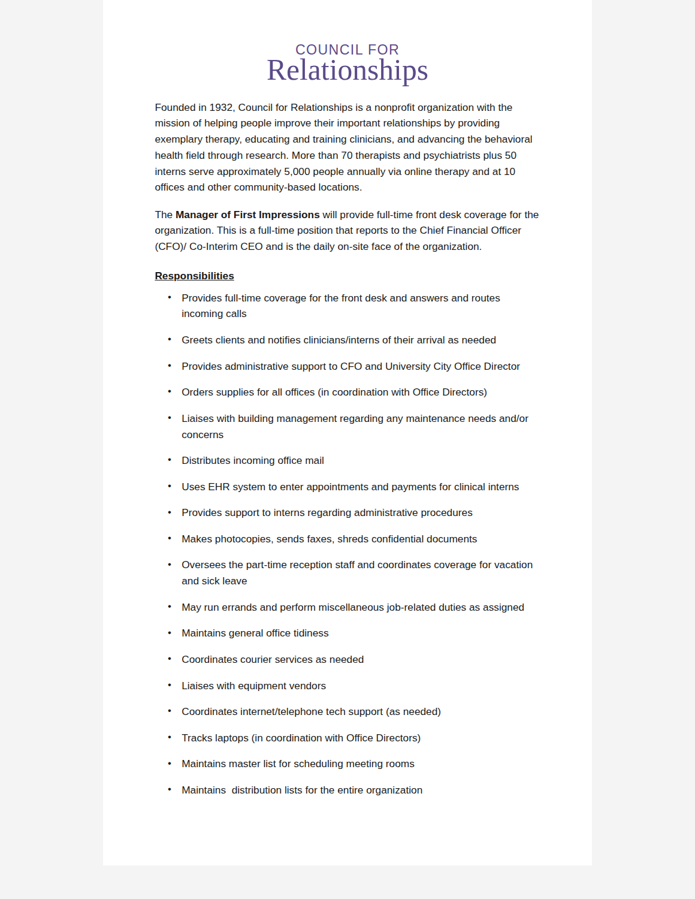Council for
Relationships
Founded in 1932, Council for Relationships is a nonprofit organization with the mission of helping people improve their important relationships by providing exemplary therapy, educating and training clinicians, and advancing the behavioral health field through research. More than 70 therapists and psychiatrists plus 50 interns serve approximately 5,000 people annually via online therapy and at 10 offices and other community-based locations.
The Manager of First Impressions will provide full-time front desk coverage for the organization. This is a full-time position that reports to the Chief Financial Officer (CFO)/ Co-Interim CEO and is the daily on-site face of the organization.
Responsibilities
Provides full-time coverage for the front desk and answers and routes incoming calls
Greets clients and notifies clinicians/interns of their arrival as needed
Provides administrative support to CFO and University City Office Director
Orders supplies for all offices (in coordination with Office Directors)
Liaises with building management regarding any maintenance needs and/or concerns
Distributes incoming office mail
Uses EHR system to enter appointments and payments for clinical interns
Provides support to interns regarding administrative procedures
Makes photocopies, sends faxes, shreds confidential documents
Oversees the part-time reception staff and coordinates coverage for vacation and sick leave
May run errands and perform miscellaneous job-related duties as assigned
Maintains general office tidiness
Coordinates courier services as needed
Liaises with equipment vendors
Coordinates internet/telephone tech support (as needed)
Tracks laptops (in coordination with Office Directors)
Maintains master list for scheduling meeting rooms
Maintains distribution lists for the entire organization